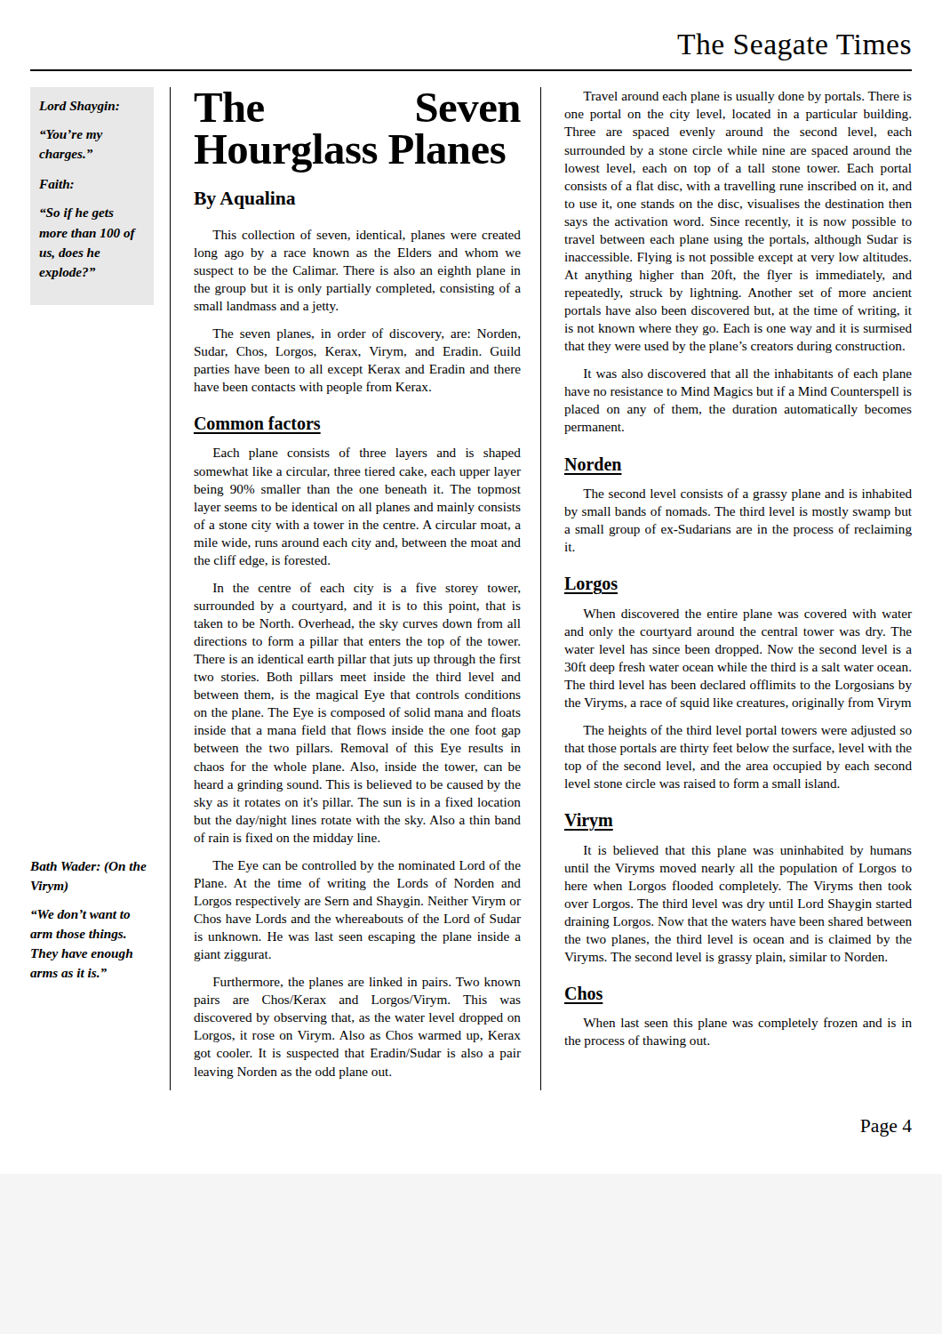The Seagate Times
Lord Shaygin:
“You’re my charges.”
Faith:
“So if he gets more than 100 of us, does he explode?”
Bath Wader: (On the Virym)
“We don’t want to arm those things. They have enough arms as it is.”
The Seven Hourglass Planes
By Aqualina
This collection of seven, identical, planes were created long ago by a race known as the Elders and whom we suspect to be the Calimar. There is also an eighth plane in the group but it is only partially completed, consisting of a small landmass and a jetty.
The seven planes, in order of discovery, are: Norden, Sudar, Chos, Lorgos, Kerax, Virym, and Eradin. Guild parties have been to all except Kerax and Eradin and there have been contacts with people from Kerax.
Common factors
Each plane consists of three layers and is shaped somewhat like a circular, three tiered cake, each upper layer being 90% smaller than the one beneath it. The topmost layer seems to be identical on all planes and mainly consists of a stone city with a tower in the centre. A circular moat, a mile wide, runs around each city and, between the moat and the cliff edge, is forested.
In the centre of each city is a five storey tower, surrounded by a courtyard, and it is to this point, that is taken to be North. Overhead, the sky curves down from all directions to form a pillar that enters the top of the tower. There is an identical earth pillar that juts up through the first two stories. Both pillars meet inside the third level and between them, is the magical Eye that controls conditions on the plane. The Eye is composed of solid mana and floats inside that a mana field that flows inside the one foot gap between the two pillars. Removal of this Eye results in chaos for the whole plane. Also, inside the tower, can be heard a grinding sound. This is believed to be caused by the sky as it rotates on it's pillar. The sun is in a fixed location but the day/night lines rotate with the sky. Also a thin band of rain is fixed on the midday line.
The Eye can be controlled by the nominated Lord of the Plane. At the time of writing the Lords of Norden and Lorgos respectively are Sern and Shaygin. Neither Virym or Chos have Lords and the whereabouts of the Lord of Sudar is unknown. He was last seen escaping the plane inside a giant ziggurat.
Furthermore, the planes are linked in pairs. Two known pairs are Chos/Kerax and Lorgos/Virym. This was discovered by observing that, as the water level dropped on Lorgos, it rose on Virym. Also as Chos warmed up, Kerax got cooler. It is suspected that Eradin/Sudar is also a pair leaving Norden as the odd plane out.
Travel around each plane is usually done by portals. There is one portal on the city level, located in a particular building. Three are spaced evenly around the second level, each surrounded by a stone circle while nine are spaced around the lowest level, each on top of a tall stone tower. Each portal consists of a flat disc, with a travelling rune inscribed on it, and to use it, one stands on the disc, visualises the destination then says the activation word. Since recently, it is now possible to travel between each plane using the portals, although Sudar is inaccessible. Flying is not possible except at very low altitudes. At anything higher than 20ft, the flyer is immediately, and repeatedly, struck by lightning. Another set of more ancient portals have also been discovered but, at the time of writing, it is not known where they go. Each is one way and it is surmised that they were used by the plane’s creators during construction.
It was also discovered that all the inhabitants of each plane have no resistance to Mind Magics but if a Mind Counterspell is placed on any of them, the duration automatically becomes permanent.
Norden
The second level consists of a grassy plane and is inhabited by small bands of nomads. The third level is mostly swamp but a small group of ex-Sudarians are in the process of reclaiming it.
Lorgos
When discovered the entire plane was covered with water and only the courtyard around the central tower was dry. The water level has since been dropped. Now the second level is a 30ft deep fresh water ocean while the third is a salt water ocean. The third level has been declared offlimits to the Lorgosians by the Viryms, a race of squid like creatures, originally from Virym
The heights of the third level portal towers were adjusted so that those portals are thirty feet below the surface, level with the top of the second level, and the area occupied by each second level stone circle was raised to form a small island.
Virym
It is believed that this plane was uninhabited by humans until the Viryms moved nearly all the population of Lorgos to here when Lorgos flooded completely. The Viryms then took over Lorgos. The third level was dry until Lord Shaygin started draining Lorgos. Now that the waters have been shared between the two planes, the third level is ocean and is claimed by the Viryms. The second level is grassy plain, similar to Norden.
Chos
When last seen this plane was completely frozen and is in the process of thawing out.
Page 4